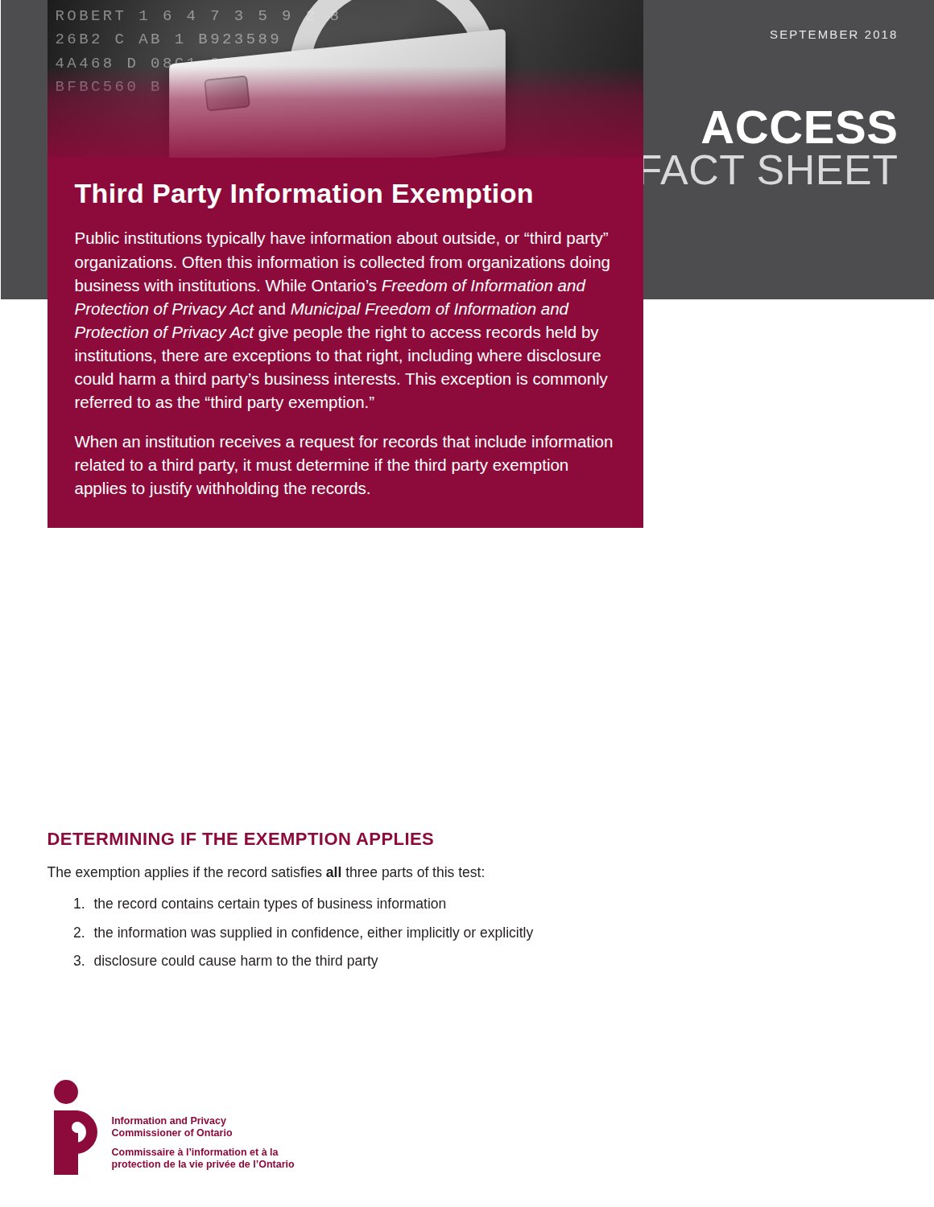SEPTEMBER 2018
ACCESS FACT SHEET
ROBERT 1 6 4 7 3 5 9 2 8 26B2 C AB 1 B923589 4A468 D 08C1 9053F0 BFBC560 B 1376C7 7B
Third Party Information Exemption
Public institutions typically have information about outside, or “third party” organizations. Often this information is collected from organizations doing business with institutions. While Ontario’s Freedom of Information and Protection of Privacy Act and Municipal Freedom of Information and Protection of Privacy Act give people the right to access records held by institutions, there are exceptions to that right, including where disclosure could harm a third party’s business interests. This exception is commonly referred to as the “third party exemption.”
When an institution receives a request for records that include information related to a third party, it must determine if the third party exemption applies to justify withholding the records.
DETERMINING IF THE EXEMPTION APPLIES
The exemption applies if the record satisfies all three parts of this test:
the record contains certain types of business information
the information was supplied in confidence, either implicitly or explicitly
disclosure could cause harm to the third party
Information and Privacy
Commissioner of Ontario Commissaire à l’information et à la
protection de la vie privée de l’Ontario